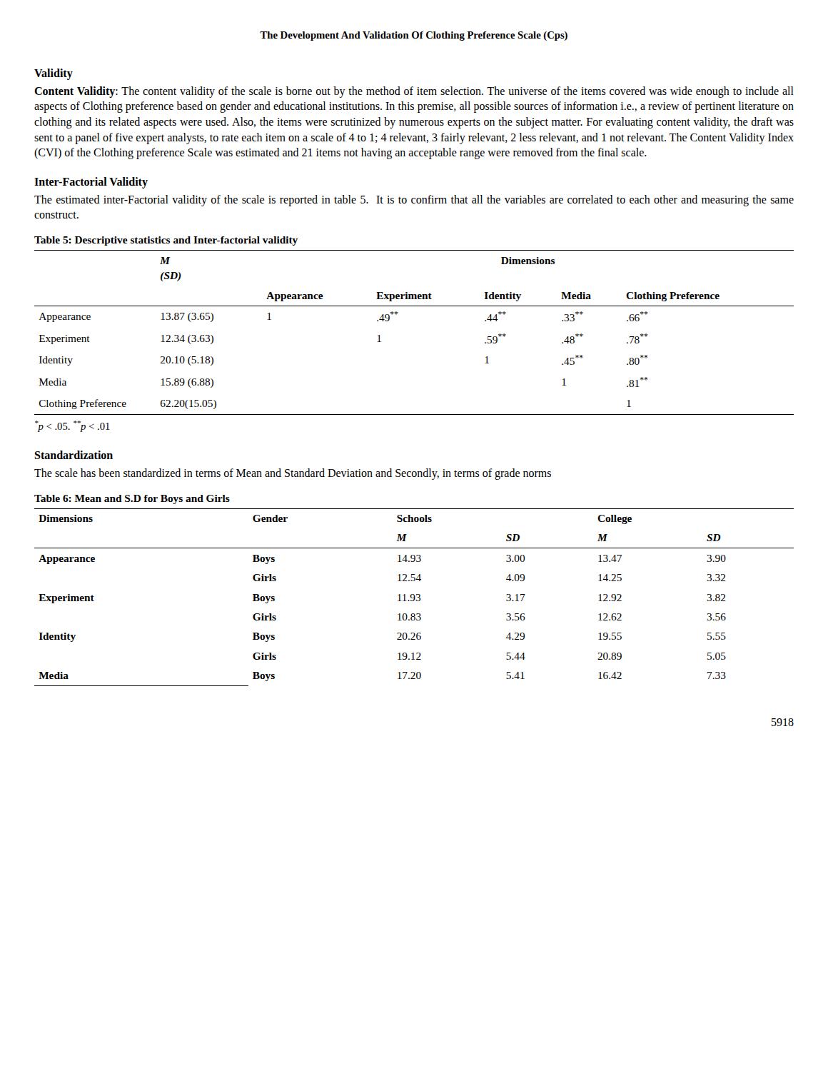The Development And Validation Of Clothing Preference Scale (Cps)
Validity
Content Validity: The content validity of the scale is borne out by the method of item selection. The universe of the items covered was wide enough to include all aspects of Clothing preference based on gender and educational institutions. In this premise, all possible sources of information i.e., a review of pertinent literature on clothing and its related aspects were used. Also, the items were scrutinized by numerous experts on the subject matter. For evaluating content validity, the draft was sent to a panel of five expert analysts, to rate each item on a scale of 4 to 1; 4 relevant, 3 fairly relevant, 2 less relevant, and 1 not relevant. The Content Validity Index (CVI) of the Clothing preference Scale was estimated and 21 items not having an acceptable range were removed from the final scale.
Inter-Factorial Validity
The estimated inter-Factorial validity of the scale is reported in table 5. It is to confirm that all the variables are correlated to each other and measuring the same construct.
Table 5: Descriptive statistics and Inter-factorial validity
| | M (SD) | Dimensions |
| --- | --- | --- |
| | | Appearance | Experiment | Identity | Media | Clothing Preference |
| Appearance | 13.87 (3.65) | 1 | .49 ** | .44 ** | .33 ** | .66 ** |
| Experiment | 12.34 (3.63) | | 1 | .59 ** | .48 ** | .78 ** |
| Identity | 20.10 (5.18) | | | 1 | .45 ** | .80 ** |
| Media | 15.89 (6.88) | | | | 1 | .81 ** |
| Clothing Preference | 62.20(15.05) | | | | | 1 |
*p < .05. **p < .01
Standardization
The scale has been standardized in terms of Mean and Standard Deviation and Secondly, in terms of grade norms
Table 6: Mean and S.D for Boys and Girls
| Dimensions | Gender | Schools | College |
| --- | --- | --- | --- |
| | | M | SD | M | SD |
| Appearance | Boys | 14.93 | 3.00 | 13.47 | 3.90 |
| | Girls | 12.54 | 4.09 | 14.25 | 3.32 |
| Experiment | Boys | 11.93 | 3.17 | 12.92 | 3.82 |
| | Girls | 10.83 | 3.56 | 12.62 | 3.56 |
| Identity | Boys | 20.26 | 4.29 | 19.55 | 5.55 |
| | Girls | 19.12 | 5.44 | 20.89 | 5.05 |
| Media | Boys | 17.20 | 5.41 | 16.42 | 7.33 |
5918